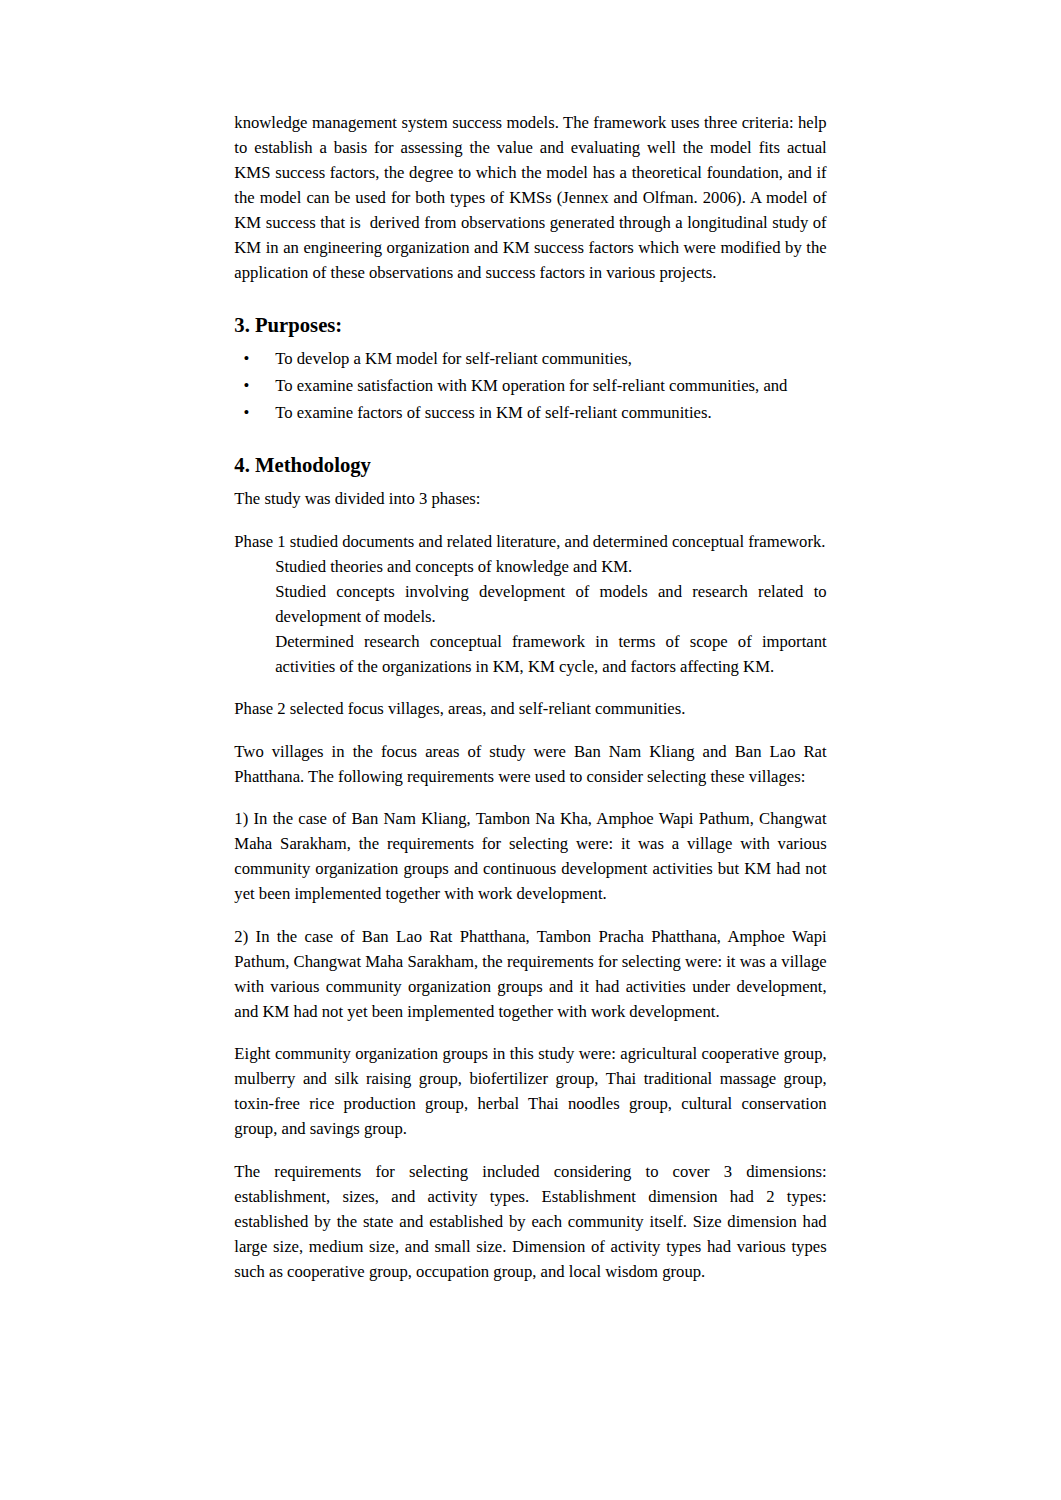knowledge management system success models. The framework uses three criteria: help to establish a basis for assessing the value and evaluating well the model fits actual KMS success factors, the degree to which the model has a theoretical foundation, and if the model can be used for both types of KMSs (Jennex and Olfman. 2006). A model of KM success that is derived from observations generated through a longitudinal study of KM in an engineering organization and KM success factors which were modified by the application of these observations and success factors in various projects.
3. Purposes:
To develop a KM model for self-reliant communities,
To examine satisfaction with KM operation for self-reliant communities, and
To examine factors of success in KM of self-reliant communities.
4. Methodology
The study was divided into 3 phases:
Phase 1 studied documents and related literature, and determined conceptual framework.
Studied theories and concepts of knowledge and KM.
Studied concepts involving development of models and research related to development of models.
Determined research conceptual framework in terms of scope of important activities of the organizations in KM, KM cycle, and factors affecting KM.
Phase 2 selected focus villages, areas, and self-reliant communities.
Two villages in the focus areas of study were Ban Nam Kliang and Ban Lao Rat Phatthana. The following requirements were used to consider selecting these villages:
1) In the case of Ban Nam Kliang, Tambon Na Kha, Amphoe Wapi Pathum, Changwat Maha Sarakham, the requirements for selecting were: it was a village with various community organization groups and continuous development activities but KM had not yet been implemented together with work development.
2) In the case of Ban Lao Rat Phatthana, Tambon Pracha Phatthana, Amphoe Wapi Pathum, Changwat Maha Sarakham, the requirements for selecting were: it was a village with various community organization groups and it had activities under development, and KM had not yet been implemented together with work development.
Eight community organization groups in this study were: agricultural cooperative group, mulberry and silk raising group, biofertilizer group, Thai traditional massage group, toxin-free rice production group, herbal Thai noodles group, cultural conservation group, and savings group.
The requirements for selecting included considering to cover 3 dimensions: establishment, sizes, and activity types. Establishment dimension had 2 types: established by the state and established by each community itself. Size dimension had large size, medium size, and small size. Dimension of activity types had various types such as cooperative group, occupation group, and local wisdom group.